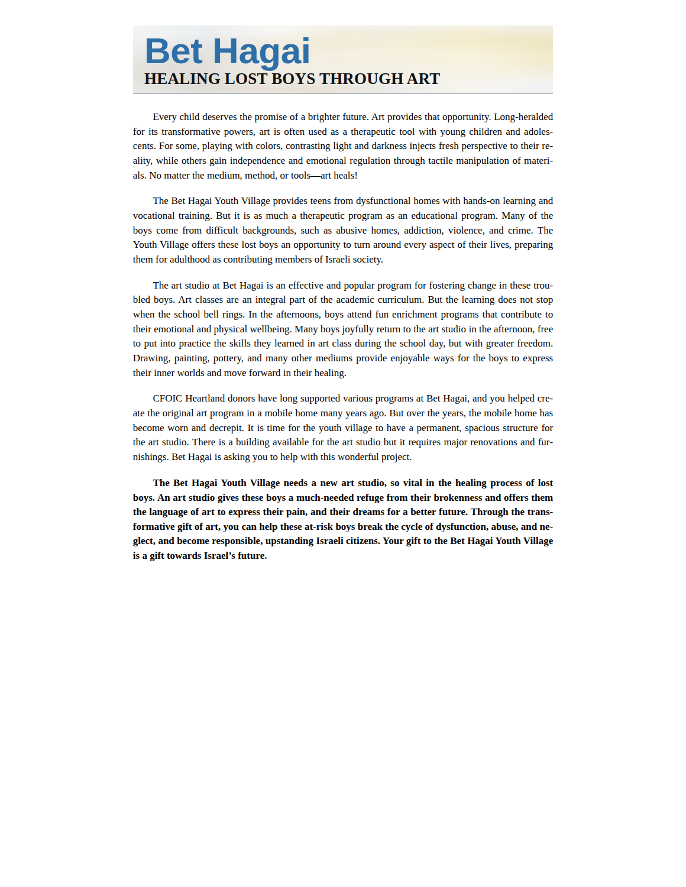Bet Hagai
HEALING LOST BOYS THROUGH ART
Every child deserves the promise of a brighter future. Art provides that opportunity. Long-heralded for its transformative powers, art is often used as a therapeutic tool with young children and adolescents. For some, playing with colors, contrasting light and darkness injects fresh perspective to their reality, while others gain independence and emotional regulation through tactile manipulation of materials. No matter the medium, method, or tools—art heals!
The Bet Hagai Youth Village provides teens from dysfunctional homes with hands-on learning and vocational training. But it is as much a therapeutic program as an educational program. Many of the boys come from difficult backgrounds, such as abusive homes, addiction, violence, and crime. The Youth Village offers these lost boys an opportunity to turn around every aspect of their lives, preparing them for adulthood as contributing members of Israeli society.
The art studio at Bet Hagai is an effective and popular program for fostering change in these troubled boys. Art classes are an integral part of the academic curriculum. But the learning does not stop when the school bell rings. In the afternoons, boys attend fun enrichment programs that contribute to their emotional and physical wellbeing. Many boys joyfully return to the art studio in the afternoon, free to put into practice the skills they learned in art class during the school day, but with greater freedom. Drawing, painting, pottery, and many other mediums provide enjoyable ways for the boys to express their inner worlds and move forward in their healing.
CFOIC Heartland donors have long supported various programs at Bet Hagai, and you helped create the original art program in a mobile home many years ago. But over the years, the mobile home has become worn and decrepit. It is time for the youth village to have a permanent, spacious structure for the art studio. There is a building available for the art studio but it requires major renovations and furnishings. Bet Hagai is asking you to help with this wonderful project.
The Bet Hagai Youth Village needs a new art studio, so vital in the healing process of lost boys. An art studio gives these boys a much-needed refuge from their brokenness and offers them the language of art to express their pain, and their dreams for a better future. Through the transformative gift of art, you can help these at-risk boys break the cycle of dysfunction, abuse, and neglect, and become responsible, upstanding Israeli citizens. Your gift to the Bet Hagai Youth Village is a gift towards Israel’s future.